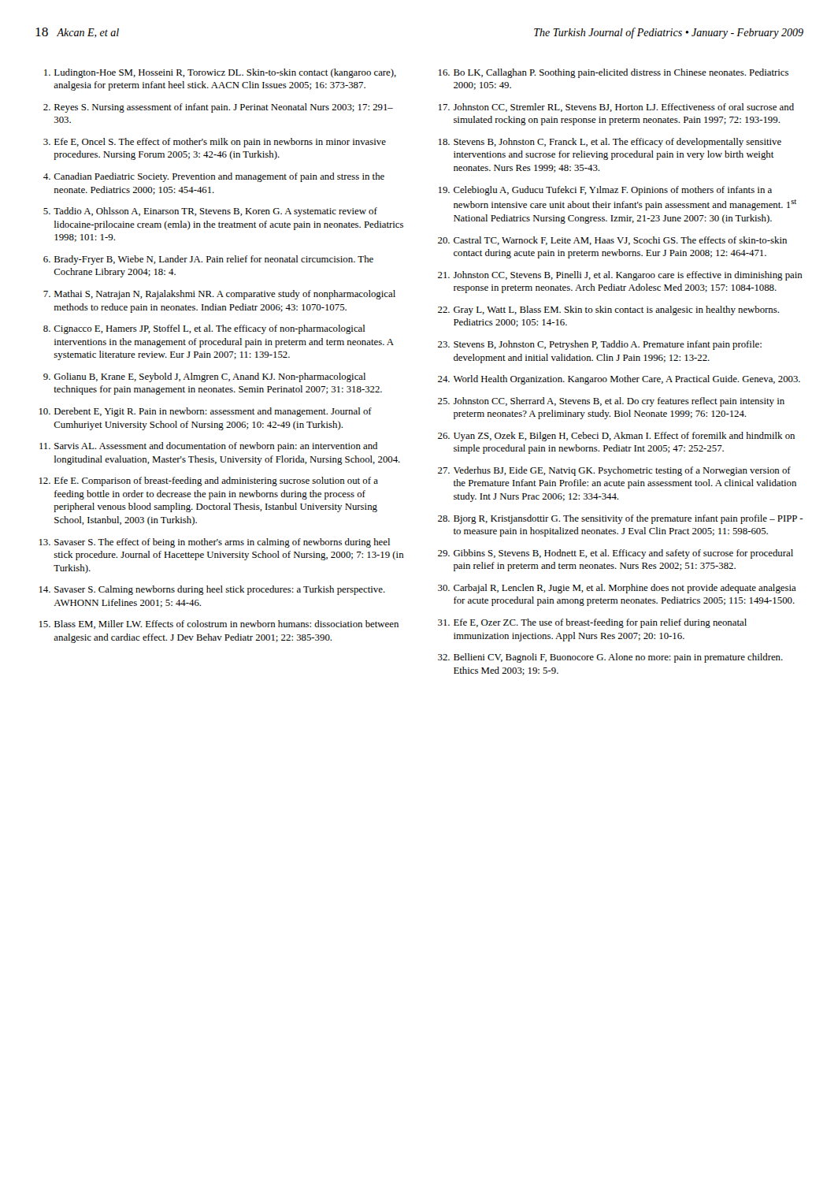18 Akcan E, et al
The Turkish Journal of Pediatrics • January - February 2009
Ludington-Hoe SM, Hosseini R, Torowicz DL. Skin-to-skin contact (kangaroo care), analgesia for preterm infant heel stick. AACN Clin Issues 2005; 16: 373-387.
Reyes S. Nursing assessment of infant pain. J Perinat Neonatal Nurs 2003; 17: 291–303.
Efe E, Oncel S. The effect of mother's milk on pain in newborns in minor invasive procedures. Nursing Forum 2005; 3: 42-46 (in Turkish).
Canadian Paediatric Society. Prevention and management of pain and stress in the neonate. Pediatrics 2000; 105: 454-461.
Taddio A, Ohlsson A, Einarson TR, Stevens B, Koren G. A systematic review of lidocaine-prilocaine cream (emla) in the treatment of acute pain in neonates. Pediatrics 1998; 101: 1-9.
Brady-Fryer B, Wiebe N, Lander JA. Pain relief for neonatal circumcision. The Cochrane Library 2004; 18: 4.
Mathai S, Natrajan N, Rajalakshmi NR. A comparative study of nonpharmacological methods to reduce pain in neonates. Indian Pediatr 2006; 43: 1070-1075.
Cignacco E, Hamers JP, Stoffel L, et al. The efficacy of non-pharmacological interventions in the management of procedural pain in preterm and term neonates. A systematic literature review. Eur J Pain 2007; 11: 139-152.
Golianu B, Krane E, Seybold J, Almgren C, Anand KJ. Non-pharmacological techniques for pain management in neonates. Semin Perinatol 2007; 31: 318-322.
Derebent E, Yigit R. Pain in newborn: assessment and management. Journal of Cumhuriyet University School of Nursing 2006; 10: 42-49 (in Turkish).
Sarvis AL. Assessment and documentation of newborn pain: an intervention and longitudinal evaluation, Master's Thesis, University of Florida, Nursing School, 2004.
Efe E. Comparison of breast-feeding and administering sucrose solution out of a feeding bottle in order to decrease the pain in newborns during the process of peripheral venous blood sampling. Doctoral Thesis, Istanbul University Nursing School, Istanbul, 2003 (in Turkish).
Savaser S. The effect of being in mother's arms in calming of newborns during heel stick procedure. Journal of Hacettepe University School of Nursing, 2000; 7: 13-19 (in Turkish).
Savaser S. Calming newborns during heel stick procedures: a Turkish perspective. AWHONN Lifelines 2001; 5: 44-46.
Blass EM, Miller LW. Effects of colostrum in newborn humans: dissociation between analgesic and cardiac effect. J Dev Behav Pediatr 2001; 22: 385-390.
Bo LK, Callaghan P. Soothing pain-elicited distress in Chinese neonates. Pediatrics 2000; 105: 49.
Johnston CC, Stremler RL, Stevens BJ, Horton LJ. Effectiveness of oral sucrose and simulated rocking on pain response in preterm neonates. Pain 1997; 72: 193-199.
Stevens B, Johnston C, Franck L, et al. The efficacy of developmentally sensitive interventions and sucrose for relieving procedural pain in very low birth weight neonates. Nurs Res 1999; 48: 35-43.
Celebioglu A, Guducu Tufekci F, Yılmaz F. Opinions of mothers of infants in a newborn intensive care unit about their infant's pain assessment and management. 1st National Pediatrics Nursing Congress. Izmir, 21-23 June 2007: 30 (in Turkish).
Castral TC, Warnock F, Leite AM, Haas VJ, Scochi GS. The effects of skin-to-skin contact during acute pain in preterm newborns. Eur J Pain 2008; 12: 464-471.
Johnston CC, Stevens B, Pinelli J, et al. Kangaroo care is effective in diminishing pain response in preterm neonates. Arch Pediatr Adolesc Med 2003; 157: 1084-1088.
Gray L, Watt L, Blass EM. Skin to skin contact is analgesic in healthy newborns. Pediatrics 2000; 105: 14-16.
Stevens B, Johnston C, Petryshen P, Taddio A. Premature infant pain profile: development and initial validation. Clin J Pain 1996; 12: 13-22.
World Health Organization. Kangaroo Mother Care, A Practical Guide. Geneva, 2003.
Johnston CC, Sherrard A, Stevens B, et al. Do cry features reflect pain intensity in preterm neonates? A preliminary study. Biol Neonate 1999; 76: 120-124.
Uyan ZS, Ozek E, Bilgen H, Cebeci D, Akman I. Effect of foremilk and hindmilk on simple procedural pain in newborns. Pediatr Int 2005; 47: 252-257.
Vederhus BJ, Eide GE, Natviq GK. Psychometric testing of a Norwegian version of the Premature Infant Pain Profile: an acute pain assessment tool. A clinical validation study. Int J Nurs Prac 2006; 12: 334-344.
Bjorg R, Kristjansdottir G. The sensitivity of the premature infant pain profile – PIPP - to measure pain in hospitalized neonates. J Eval Clin Pract 2005; 11: 598-605.
Gibbins S, Stevens B, Hodnett E, et al. Efficacy and safety of sucrose for procedural pain relief in preterm and term neonates. Nurs Res 2002; 51: 375-382.
Carbajal R, Lenclen R, Jugie M, et al. Morphine does not provide adequate analgesia for acute procedural pain among preterm neonates. Pediatrics 2005; 115: 1494-1500.
Efe E, Ozer ZC. The use of breast-feeding for pain relief during neonatal immunization injections. Appl Nurs Res 2007; 20: 10-16.
Bellieni CV, Bagnoli F, Buonocore G. Alone no more: pain in premature children. Ethics Med 2003; 19: 5-9.